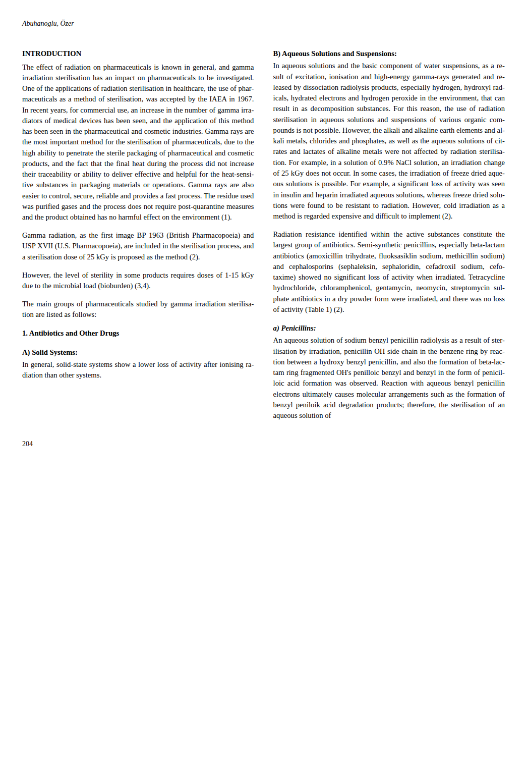Abuhanoglu, Özer
Introduction
The effect of radiation on pharmaceuticals is known in general, and gamma irradiation sterilisation has an impact on pharmaceuticals to be investigated. One of the applications of radiation sterilisation in healthcare, the use of pharmaceuticals as a method of sterilisation, was accepted by the IAEA in 1967. In recent years, for commercial use, an increase in the number of gamma irradiators of medical devices has been seen, and the application of this method has been seen in the pharmaceutical and cosmetic industries. Gamma rays are the most important method for the sterilisation of pharmaceuticals, due to the high ability to penetrate the sterile packaging of pharmaceutical and cosmetic products, and the fact that the final heat during the process did not increase their traceability or ability to deliver effective and helpful for the heat-sensitive substances in packaging materials or operations. Gamma rays are also easier to control, secure, reliable and provides a fast process. The residue used was purified gases and the process does not require post-quarantine measures and the product obtained has no harmful effect on the environment (1).
Gamma radiation, as the first image BP 1963 (British Pharmacopoeia) and USP XVII (U.S. Pharmacopoeia), are included in the sterilisation process, and a sterilisation dose of 25 kGy is proposed as the method (2).
However, the level of sterility in some products requires doses of 1-15 kGy due to the microbial load (bioburden) (3,4).
The main groups of pharmaceuticals studied by gamma irradiation sterilisation are listed as follows:
1. Antibiotics and Other Drugs
A) Solid Systems:
In general, solid-state systems show a lower loss of activity after ionising radiation than other systems.
B) Aqueous Solutions and Suspensions:
In aqueous solutions and the basic component of water suspensions, as a result of excitation, ionisation and high-energy gamma-rays generated and released by dissociation radiolysis products, especially hydrogen, hydroxyl radicals, hydrated electrons and hydrogen peroxide in the environment, that can result in as decomposition substances. For this reason, the use of radiation sterilisation in aqueous solutions and suspensions of various organic compounds is not possible. However, the alkali and alkaline earth elements and alkali metals, chlorides and phosphates, as well as the aqueous solutions of citrates and lactates of alkaline metals were not affected by radiation sterilisation. For example, in a solution of 0.9% NaCl solution, an irradiation change of 25 kGy does not occur. In some cases, the irradiation of freeze dried aqueous solutions is possible. For example, a significant loss of activity was seen in insulin and heparin irradiated aqueous solutions, whereas freeze dried solutions were found to be resistant to radiation. However, cold irradiation as a method is regarded expensive and difficult to implement (2).
Radiation resistance identified within the active substances constitute the largest group of antibiotics. Semi-synthetic penicillins, especially beta-lactam antibiotics (amoxicillin trihydrate, fluoksasiklin sodium, methicillin sodium) and cephalosporins (sephaleksin, sephaloridin, cefadroxil sodium, cefotaxime) showed no significant loss of activity when irradiated. Tetracycline hydrochloride, chloramphenicol, gentamycin, neomycin, streptomycin sulphate antibiotics in a dry powder form were irradiated, and there was no loss of activity (Table 1) (2).
a) Penicillins:
An aqueous solution of sodium benzyl penicillin radiolysis as a result of sterilisation by irradiation, penicillin OH side chain in the benzene ring by reaction between a hydroxy benzyl penicillin, and also the formation of beta-lactam ring fragmented OH's penilloic benzyl and benzyl in the form of penicilloic acid formation was observed. Reaction with aqueous benzyl penicillin electrons ultimately causes molecular arrangements such as the formation of benzyl peniloik acid degradation products; therefore, the sterilisation of an aqueous solution of
204